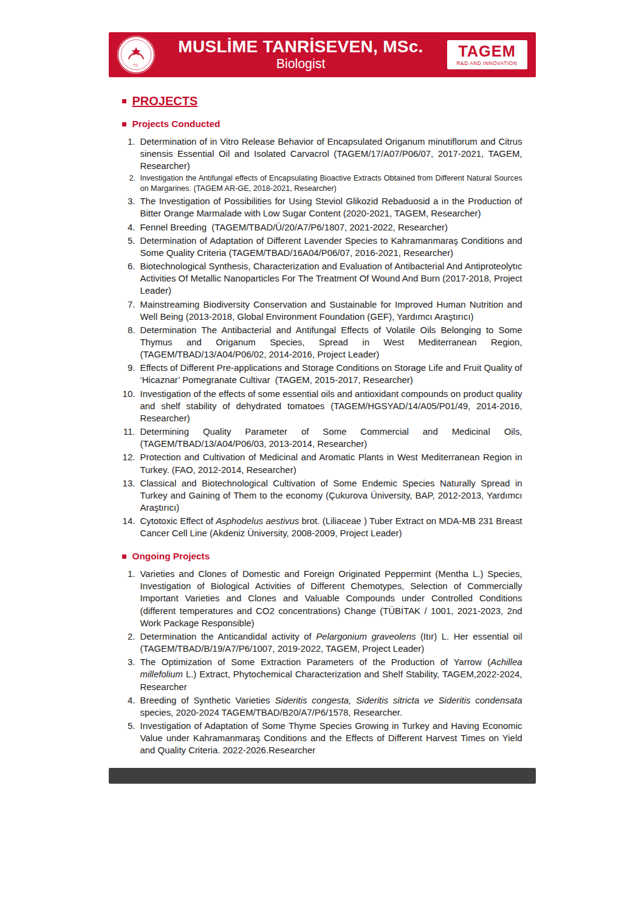T.C.
MUSLİME TANRİSEVEN, MSc.
Biologist
TAGEM
R&D AND INNOVATION
PROJECTS
Projects Conducted
Determination of in Vitro Release Behavior of Encapsulated Origanum minutiflorum and Citrus sinensis Essential Oil and Isolated Carvacrol (TAGEM/17/A07/P06/07, 2017-2021, TAGEM, Researcher)
Investigation the Antifungal effects of Encapsulating Bioactive Extracts Obtained from Different Natural Sources on Margarines. (TAGEM AR-GE, 2018-2021, Researcher)
The Investigation of Possibilities for Using Steviol Glikozid Rebaduosid a in the Production of Bitter Orange Marmalade with Low Sugar Content (2020-2021, TAGEM, Researcher)
Fennel Breeding (TAGEM/TBAD/Ü/20/A7/P6/1807, 2021-2022, Researcher)
Determination of Adaptation of Different Lavender Species to Kahramanmaraş Conditions and Some Quality Criteria (TAGEM/TBAD/16A04/P06/07, 2016-2021, Researcher)
Biotechnological Synthesis, Characterization and Evaluation of Antibacterial And Antiproteolytıc Activities Of Metallic Nanoparticles For The Treatment Of Wound And Burn (2017-2018, Project Leader)
Mainstreaming Biodiversity Conservation and Sustainable for Improved Human Nutrition and Well Being (2013-2018, Global Environment Foundation (GEF), Yardımcı Araştırıcı)
Determination The Antibacterial and Antifungal Effects of Volatile Oils Belonging to Some Thymus and Origanum Species, Spread in West Mediterranean Region, (TAGEM/TBAD/13/A04/P06/02, 2014-2016, Project Leader)
Effects of Different Pre-applications and Storage Conditions on Storage Life and Fruit Quality of ‘Hicaznar’ Pomegranate Cultivar (TAGEM, 2015-2017, Researcher)
Investigation of the effects of some essential oils and antioxidant compounds on product quality and shelf stability of dehydrated tomatoes (TAGEM/HGSYAD/14/A05/P01/49, 2014-2016, Researcher)
Determining Quality Parameter of Some Commercial and Medicinal Oils, (TAGEM/TBAD/13/A04/P06/03, 2013-2014, Researcher)
Protection and Cultivation of Medicinal and Aromatic Plants in West Mediterranean Region in Turkey. (FAO, 2012-2014, Researcher)
Classical and Biotechnological Cultivation of Some Endemic Species Naturally Spread in Turkey and Gaining of Them to the economy (Çukurova Üniversity, BAP, 2012-2013, Yardımcı Araştırıcı)
Cytotoxic Effect of Asphodelus aestivus brot. (Liliaceae ) Tuber Extract on MDA-MB 231 Breast Cancer Cell Line (Akdeniz Üniversity, 2008-2009, Project Leader)
Ongoing Projects
Varieties and Clones of Domestic and Foreign Originated Peppermint (Mentha L.) Species, Investigation of Biological Activities of Different Chemotypes, Selection of Commercially Important Varieties and Clones and Valuable Compounds under Controlled Conditions (different temperatures and CO2 concentrations) Change (TÜBİTAK / 1001, 2021-2023, 2nd Work Package Responsible)
Determination the Anticandidal activity of Pelargonium graveolens (Itır) L. Her essential oil (TAGEM/TBAD/B/19/A7/P6/1007, 2019-2022, TAGEM, Project Leader)
The Optimization of Some Extraction Parameters of the Production of Yarrow (Achillea millefolium L.) Extract, Phytochemical Characterization and Shelf Stability, TAGEM,2022-2024, Researcher
Breeding of Synthetic Varieties Sideritis congesta, Sideritis sitricta ve Sideritis condensata species, 2020-2024 TAGEM/TBAD/B20/A7/P6/1578, Researcher.
Investigation of Adaptation of Some Thyme Species Growing in Turkey and Having Economic Value under Kahramanmaraş Conditions and the Effects of Different Harvest Times on Yield and Quality Criteria. 2022-2026.Researcher